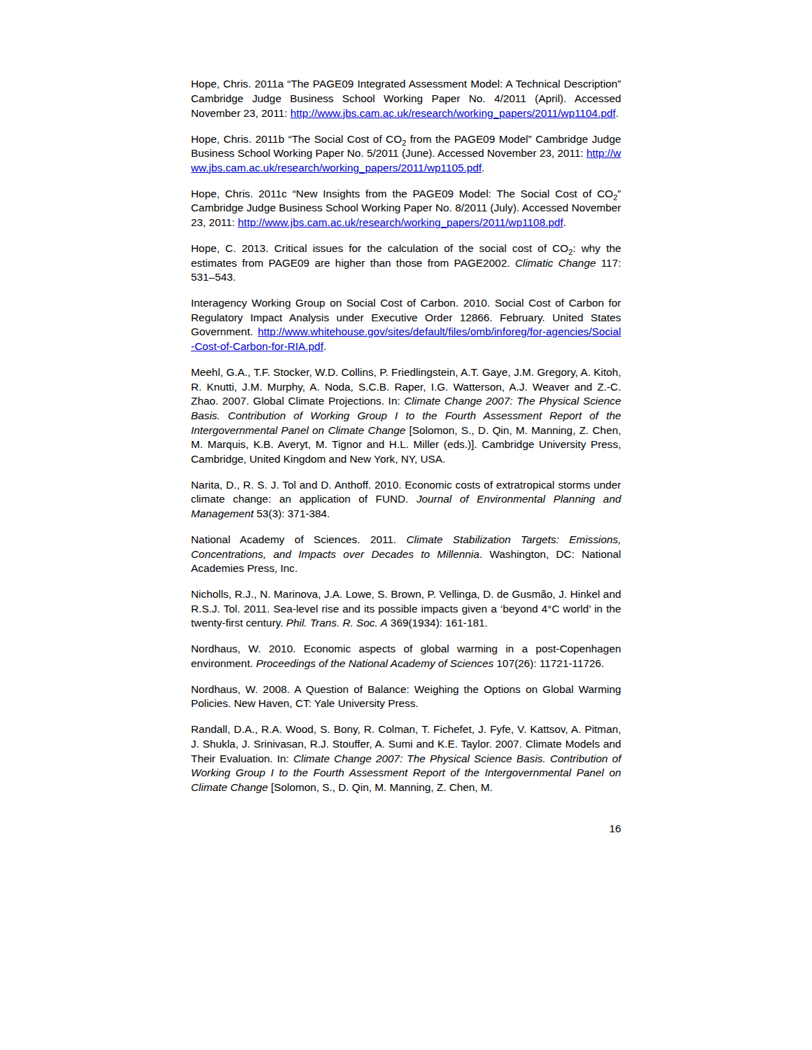Hope, Chris. 2011a “The PAGE09 Integrated Assessment Model: A Technical Description” Cambridge Judge Business School Working Paper No. 4/2011 (April). Accessed November 23, 2011: http://www.jbs.cam.ac.uk/research/working_papers/2011/wp1104.pdf.
Hope, Chris. 2011b “The Social Cost of CO2 from the PAGE09 Model” Cambridge Judge Business School Working Paper No. 5/2011 (June). Accessed November 23, 2011: http://www.jbs.cam.ac.uk/research/working_papers/2011/wp1105.pdf.
Hope, Chris. 2011c “New Insights from the PAGE09 Model: The Social Cost of CO2” Cambridge Judge Business School Working Paper No. 8/2011 (July). Accessed November 23, 2011: http://www.jbs.cam.ac.uk/research/working_papers/2011/wp1108.pdf.
Hope, C. 2013. Critical issues for the calculation of the social cost of CO2: why the estimates from PAGE09 are higher than those from PAGE2002. Climatic Change 117: 531–543.
Interagency Working Group on Social Cost of Carbon. 2010. Social Cost of Carbon for Regulatory Impact Analysis under Executive Order 12866. February. United States Government. http://www.whitehouse.gov/sites/default/files/omb/inforeg/for-agencies/Social-Cost-of-Carbon-for-RIA.pdf.
Meehl, G.A., T.F. Stocker, W.D. Collins, P. Friedlingstein, A.T. Gaye, J.M. Gregory, A. Kitoh, R. Knutti, J.M. Murphy, A. Noda, S.C.B. Raper, I.G. Watterson, A.J. Weaver and Z.-C. Zhao. 2007. Global Climate Projections. In: Climate Change 2007: The Physical Science Basis. Contribution of Working Group I to the Fourth Assessment Report of the Intergovernmental Panel on Climate Change [Solomon, S., D. Qin, M. Manning, Z. Chen, M. Marquis, K.B. Averyt, M. Tignor and H.L. Miller (eds.)]. Cambridge University Press, Cambridge, United Kingdom and New York, NY, USA.
Narita, D., R. S. J. Tol and D. Anthoff. 2010. Economic costs of extratropical storms under climate change: an application of FUND. Journal of Environmental Planning and Management 53(3): 371-384.
National Academy of Sciences. 2011. Climate Stabilization Targets: Emissions, Concentrations, and Impacts over Decades to Millennia. Washington, DC: National Academies Press, Inc.
Nicholls, R.J., N. Marinova, J.A. Lowe, S. Brown, P. Vellinga, D. de Gusmão, J. Hinkel and R.S.J. Tol. 2011. Sea-level rise and its possible impacts given a ‘beyond 4°C world’ in the twenty-first century. Phil. Trans. R. Soc. A 369(1934): 161-181.
Nordhaus, W. 2010. Economic aspects of global warming in a post-Copenhagen environment. Proceedings of the National Academy of Sciences 107(26): 11721-11726.
Nordhaus, W. 2008. A Question of Balance: Weighing the Options on Global Warming Policies. New Haven, CT: Yale University Press.
Randall, D.A., R.A. Wood, S. Bony, R. Colman, T. Fichefet, J. Fyfe, V. Kattsov, A. Pitman, J. Shukla, J. Srinivasan, R.J. Stouffer, A. Sumi and K.E. Taylor. 2007. Climate Models and Their Evaluation. In: Climate Change 2007: The Physical Science Basis. Contribution of Working Group I to the Fourth Assessment Report of the Intergovernmental Panel on Climate Change [Solomon, S., D. Qin, M. Manning, Z. Chen, M.
16